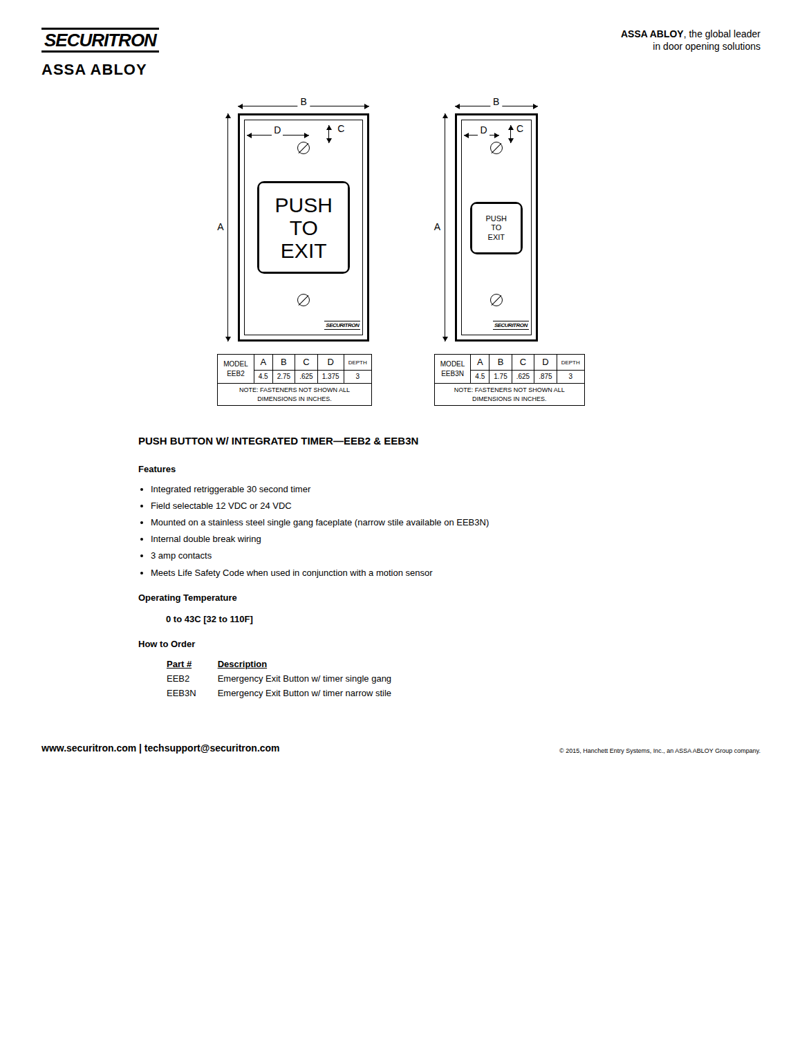SECURITRON ASSA ABLOY
ASSA ABLOY, the global leader
in door opening solutions
B
A
D
C
PUSH
TO
EXIT
SECURITRON
| MODEL EEB2 | A | B | C | D | DEPTH |
| 4.5 | 2.75 | .625 | 1.375 | 3 |
| NOTE: FASTENERS NOT SHOWN ALL DIMENSIONS IN INCHES. |
B
A
D
C
PUSH
TO
EXIT
SECURITRON
| MODEL EEB3N | A | B | C | D | DEPTH |
| 4.5 | 1.75 | .625 | .875 | 3 |
| NOTE: FASTENERS NOT SHOWN ALL DIMENSIONS IN INCHES. |
PUSH BUTTON W/ INTEGRATED TIMER—EEB2 & EEB3N
Features
Integrated retriggerable 30 second timer
Field selectable 12 VDC or 24 VDC
Mounted on a stainless steel single gang faceplate (narrow stile available on EEB3N)
Internal double break wiring
3 amp contacts
Meets Life Safety Code when used in conjunction with a motion sensor
Operating Temperature
0 to 43C [32 to 110F]
How to Order
| Part # | Description |
| --- | --- |
| EEB2 | Emergency Exit Button w/ timer single gang |
| EEB3N | Emergency Exit Button w/ timer narrow stile |
www.securitron.com | techsupport@securitron.com
© 2015, Hanchett Entry Systems, Inc., an ASSA ABLOY Group company.